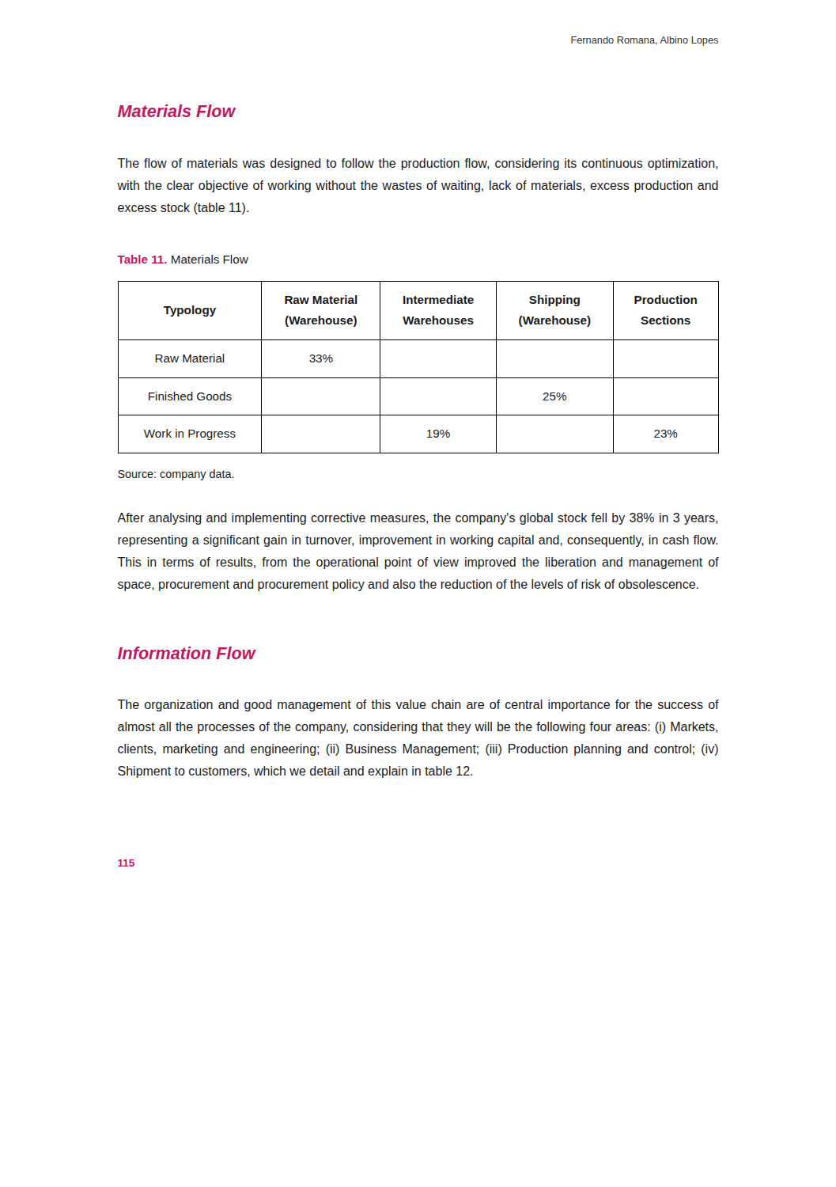Fernando Romana, Albino Lopes
Materials Flow
The flow of materials was designed to follow the production flow, considering its continuous optimization, with the clear objective of working without the wastes of waiting, lack of materials, excess production and excess stock (table 11).
Table 11. Materials Flow
| Typology | Raw Material (Warehouse) | Intermediate Warehouses | Shipping (Warehouse) | Production Sections |
| --- | --- | --- | --- | --- |
| Raw Material | 33% | | | |
| Finished Goods | | | 25% | |
| Work in Progress | | 19% | | 23% |
Source: company data.
After analysing and implementing corrective measures, the company's global stock fell by 38% in 3 years, representing a significant gain in turnover, improvement in working capital and, consequently, in cash flow. This in terms of results, from the operational point of view improved the liberation and management of space, procurement and procurement policy and also the reduction of the levels of risk of obsolescence.
Information Flow
The organization and good management of this value chain are of central importance for the success of almost all the processes of the company, considering that they will be the following four areas: (i) Markets, clients, marketing and engineering; (ii) Business Management; (iii) Production planning and control; (iv) Shipment to customers, which we detail and explain in table 12.
115